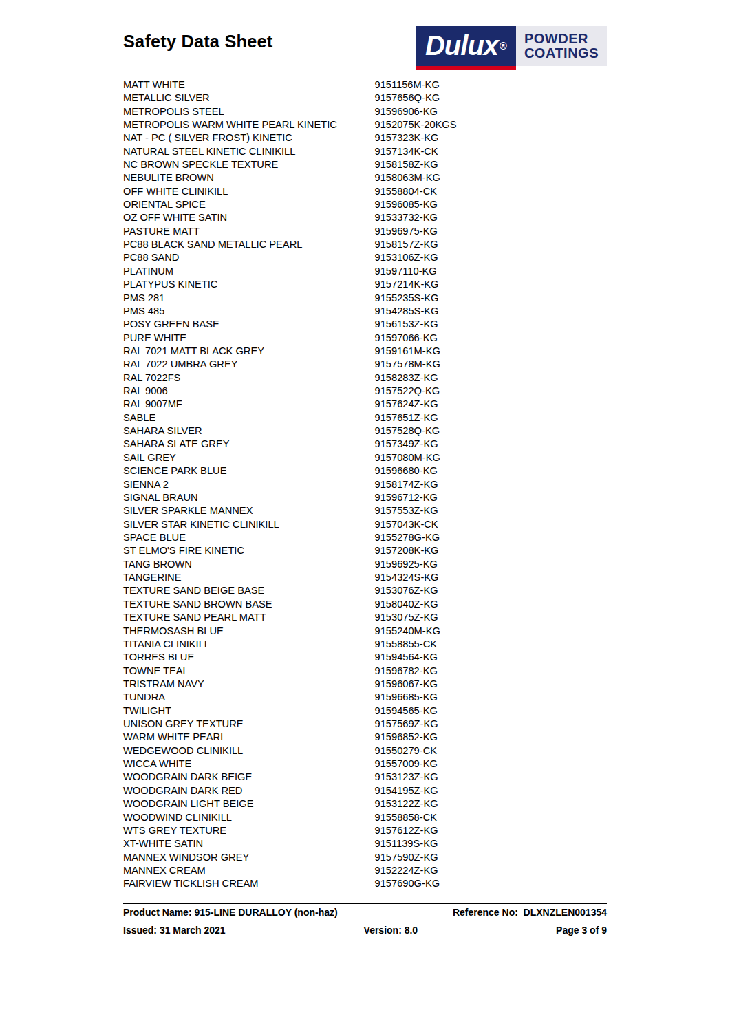Safety Data Sheet
Dulux®
POWDER COATINGS
| MATT WHITE | 9151156M-KG |
| METALLIC SILVER | 9157656Q-KG |
| METROPOLIS STEEL | 91596906-KG |
| METROPOLIS WARM WHITE PEARL KINETIC | 9152075K-20KGS |
| NAT - PC ( SILVER FROST) KINETIC | 9157323K-KG |
| NATURAL STEEL KINETIC CLINIKILL | 9157134K-CK |
| NC BROWN SPECKLE TEXTURE | 9158158Z-KG |
| NEBULITE BROWN | 9158063M-KG |
| OFF WHITE CLINIKILL | 91558804-CK |
| ORIENTAL SPICE | 91596085-KG |
| OZ OFF WHITE SATIN | 91533732-KG |
| PASTURE MATT | 91596975-KG |
| PC88 BLACK SAND METALLIC PEARL | 9158157Z-KG |
| PC88 SAND | 9153106Z-KG |
| PLATINUM | 91597110-KG |
| PLATYPUS KINETIC | 9157214K-KG |
| PMS 281 | 9155235S-KG |
| PMS 485 | 9154285S-KG |
| POSY GREEN BASE | 9156153Z-KG |
| PURE WHITE | 91597066-KG |
| RAL 7021 MATT BLACK GREY | 9159161M-KG |
| RAL 7022 UMBRA GREY | 9157578M-KG |
| RAL 7022FS | 9158283Z-KG |
| RAL 9006 | 9157522Q-KG |
| RAL 9007MF | 9157624Z-KG |
| SABLE | 9157651Z-KG |
| SAHARA SILVER | 9157528Q-KG |
| SAHARA SLATE GREY | 9157349Z-KG |
| SAIL GREY | 9157080M-KG |
| SCIENCE PARK BLUE | 91596680-KG |
| SIENNA 2 | 9158174Z-KG |
| SIGNAL BRAUN | 91596712-KG |
| SILVER SPARKLE MANNEX | 9157553Z-KG |
| SILVER STAR KINETIC CLINIKILL | 9157043K-CK |
| SPACE BLUE | 9155278G-KG |
| ST ELMO'S FIRE KINETIC | 9157208K-KG |
| TANG BROWN | 91596925-KG |
| TANGERINE | 9154324S-KG |
| TEXTURE SAND BEIGE BASE | 9153076Z-KG |
| TEXTURE SAND BROWN BASE | 9158040Z-KG |
| TEXTURE SAND PEARL MATT | 9153075Z-KG |
| THERMOSASH BLUE | 9155240M-KG |
| TITANIA CLINIKILL | 91558855-CK |
| TORRES BLUE | 91594564-KG |
| TOWNE TEAL | 91596782-KG |
| TRISTRAM NAVY | 91596067-KG |
| TUNDRA | 91596685-KG |
| TWILIGHT | 91594565-KG |
| UNISON GREY TEXTURE | 9157569Z-KG |
| WARM WHITE PEARL | 91596852-KG |
| WEDGEWOOD CLINIKILL | 91550279-CK |
| WICCA WHITE | 91557009-KG |
| WOODGRAIN DARK BEIGE | 9153123Z-KG |
| WOODGRAIN DARK RED | 9154195Z-KG |
| WOODGRAIN LIGHT BEIGE | 9153122Z-KG |
| WOODWIND CLINIKILL | 91558858-CK |
| WTS GREY TEXTURE | 9157612Z-KG |
| XT-WHITE SATIN | 9151139S-KG |
| MANNEX WINDSOR GREY | 9157590Z-KG |
| MANNEX CREAM | 9152224Z-KG |
| FAIRVIEW TICKLISH CREAM | 9157690G-KG |
Product Name: 915-LINE DURALLOY (non-haz) Reference No: DLXNZLEN001354
Issued: 31 March 2021 Version: 8.0 Page 3 of 9